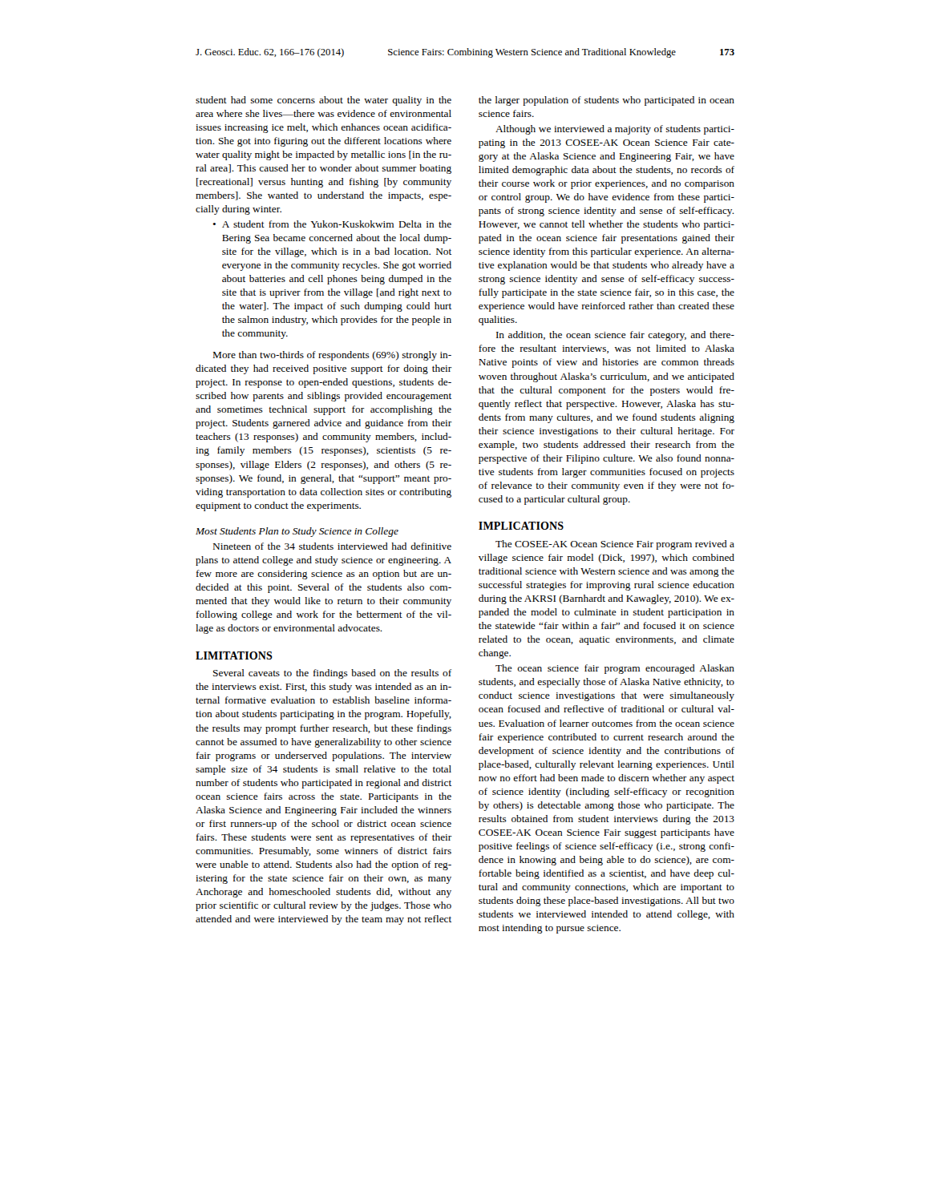J. Geosci. Educ. 62, 166–176 (2014) Science Fairs: Combining Western Science and Traditional Knowledge 173
student had some concerns about the water quality in the area where she lives—there was evidence of environmental issues increasing ice melt, which enhances ocean acidification. She got into figuring out the different locations where water quality might be impacted by metallic ions [in the rural area]. This caused her to wonder about summer boating [recreational] versus hunting and fishing [by community members]. She wanted to understand the impacts, especially during winter.
A student from the Yukon-Kuskokwim Delta in the Bering Sea became concerned about the local dumpsite for the village, which is in a bad location. Not everyone in the community recycles. She got worried about batteries and cell phones being dumped in the site that is upriver from the village [and right next to the water]. The impact of such dumping could hurt the salmon industry, which provides for the people in the community.
More than two-thirds of respondents (69%) strongly indicated they had received positive support for doing their project. In response to open-ended questions, students described how parents and siblings provided encouragement and sometimes technical support for accomplishing the project. Students garnered advice and guidance from their teachers (13 responses) and community members, including family members (15 responses), scientists (5 responses), village Elders (2 responses), and others (5 responses). We found, in general, that “support” meant providing transportation to data collection sites or contributing equipment to conduct the experiments.
Most Students Plan to Study Science in College
Nineteen of the 34 students interviewed had definitive plans to attend college and study science or engineering. A few more are considering science as an option but are undecided at this point. Several of the students also commented that they would like to return to their community following college and work for the betterment of the village as doctors or environmental advocates.
LIMITATIONS
Several caveats to the findings based on the results of the interviews exist. First, this study was intended as an internal formative evaluation to establish baseline information about students participating in the program. Hopefully, the results may prompt further research, but these findings cannot be assumed to have generalizability to other science fair programs or underserved populations. The interview sample size of 34 students is small relative to the total number of students who participated in regional and district ocean science fairs across the state. Participants in the Alaska Science and Engineering Fair included the winners or first runners-up of the school or district ocean science fairs. These students were sent as representatives of their communities. Presumably, some winners of district fairs were unable to attend. Students also had the option of registering for the state science fair on their own, as many Anchorage and homeschooled students did, without any prior scientific or cultural review by the judges. Those who attended and were interviewed by the team may not reflect the larger population of students who participated in ocean science fairs.
Although we interviewed a majority of students participating in the 2013 COSEE-AK Ocean Science Fair category at the Alaska Science and Engineering Fair, we have limited demographic data about the students, no records of their course work or prior experiences, and no comparison or control group. We do have evidence from these participants of strong science identity and sense of self-efficacy. However, we cannot tell whether the students who participated in the ocean science fair presentations gained their science identity from this particular experience. An alternative explanation would be that students who already have a strong science identity and sense of self-efficacy successfully participate in the state science fair, so in this case, the experience would have reinforced rather than created these qualities.
In addition, the ocean science fair category, and therefore the resultant interviews, was not limited to Alaska Native points of view and histories are common threads woven throughout Alaska’s curriculum, and we anticipated that the cultural component for the posters would frequently reflect that perspective. However, Alaska has students from many cultures, and we found students aligning their science investigations to their cultural heritage. For example, two students addressed their research from the perspective of their Filipino culture. We also found nonnative students from larger communities focused on projects of relevance to their community even if they were not focused to a particular cultural group.
IMPLICATIONS
The COSEE-AK Ocean Science Fair program revived a village science fair model (Dick, 1997), which combined traditional science with Western science and was among the successful strategies for improving rural science education during the AKRSI (Barnhardt and Kawagley, 2010). We expanded the model to culminate in student participation in the statewide “fair within a fair” and focused it on science related to the ocean, aquatic environments, and climate change.
The ocean science fair program encouraged Alaskan students, and especially those of Alaska Native ethnicity, to conduct science investigations that were simultaneously ocean focused and reflective of traditional or cultural values. Evaluation of learner outcomes from the ocean science fair experience contributed to current research around the development of science identity and the contributions of place-based, culturally relevant learning experiences. Until now no effort had been made to discern whether any aspect of science identity (including self-efficacy or recognition by others) is detectable among those who participate. The results obtained from student interviews during the 2013 COSEE-AK Ocean Science Fair suggest participants have positive feelings of science self-efficacy (i.e., strong confidence in knowing and being able to do science), are comfortable being identified as a scientist, and have deep cultural and community connections, which are important to students doing these place-based investigations. All but two students we interviewed intended to attend college, with most intending to pursue science.